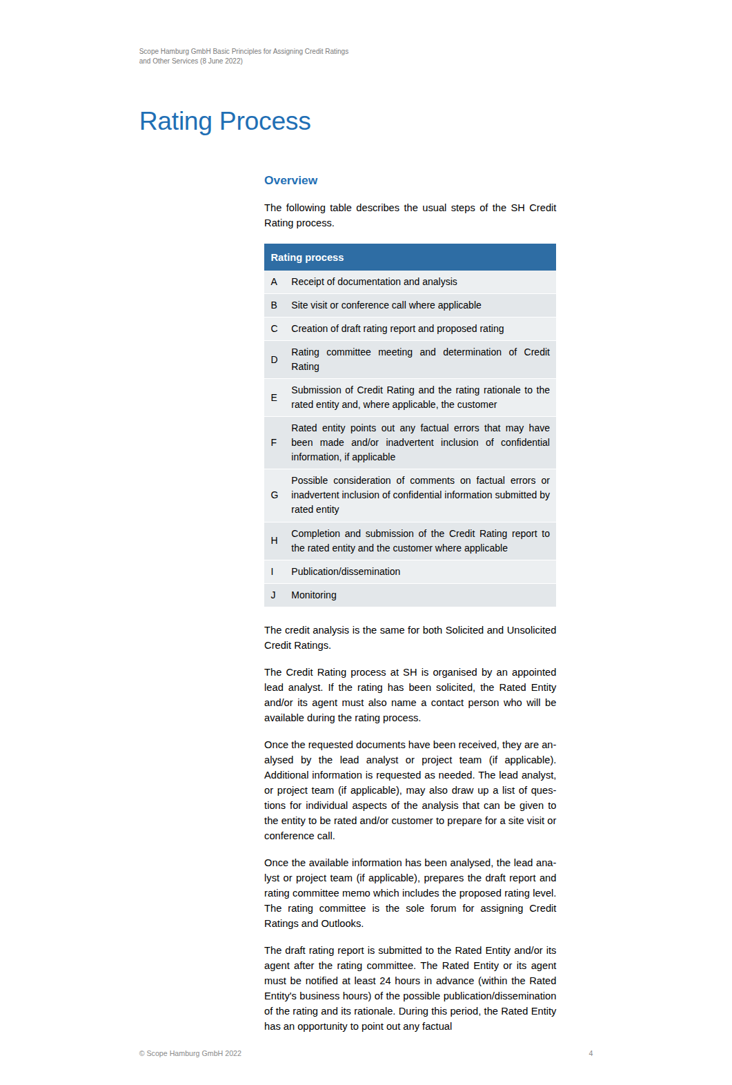Scope Hamburg GmbH Basic Principles for Assigning Credit Ratings
and Other Services (8 June 2022)
Rating Process
Overview
The following table describes the usual steps of the SH Credit Rating process.
| Rating process |
| --- |
| A | Receipt of documentation and analysis |
| B | Site visit or conference call where applicable |
| C | Creation of draft rating report and proposed rating |
| D | Rating committee meeting and determination of Credit Rating |
| E | Submission of Credit Rating and the rating rationale to the rated entity and, where applicable, the customer |
| F | Rated entity points out any factual errors that may have been made and/or inadvertent inclusion of confidential information, if applicable |
| G | Possible consideration of comments on factual errors or inadvertent inclusion of confidential information submitted by rated entity |
| H | Completion and submission of the Credit Rating report to the rated entity and the customer where applicable |
| I | Publication/dissemination |
| J | Monitoring |
The credit analysis is the same for both Solicited and Unsolicited Credit Ratings.
The Credit Rating process at SH is organised by an appointed lead analyst. If the rating has been solicited, the Rated Entity and/or its agent must also name a contact person who will be available during the rating process.
Once the requested documents have been received, they are analysed by the lead analyst or project team (if applicable). Additional information is requested as needed. The lead analyst, or project team (if applicable), may also draw up a list of questions for individual aspects of the analysis that can be given to the entity to be rated and/or customer to prepare for a site visit or conference call.
Once the available information has been analysed, the lead analyst or project team (if applicable), prepares the draft report and rating committee memo which includes the proposed rating level. The rating committee is the sole forum for assigning Credit Ratings and Outlooks.
The draft rating report is submitted to the Rated Entity and/or its agent after the rating committee. The Rated Entity or its agent must be notified at least 24 hours in advance (within the Rated Entity's business hours) of the possible publication/dissemination of the rating and its rationale. During this period, the Rated Entity has an opportunity to point out any factual
© Scope Hamburg GmbH 2022 4